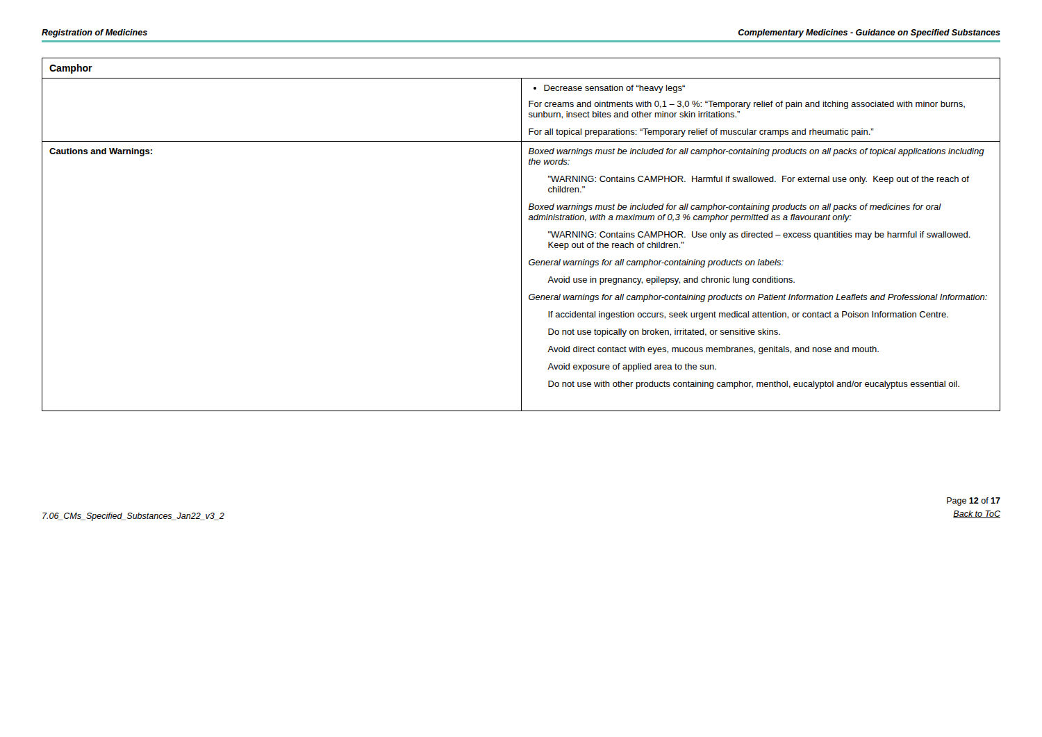Registration of Medicines
Complementary Medicines - Guidance on Specified Substances
| Camphor |
| --- |
| | Decrease sensation of “heavy legs“ For creams and ointments with 0,1 – 3,0 %: “Temporary relief of pain and itching associated with minor burns, sunburn, insect bites and other minor skin irritations.” For all topical preparations: “Temporary relief of muscular cramps and rheumatic pain.” |
| Cautions and Warnings: | Boxed warnings must be included for all camphor-containing products on all packs of topical applications including the words: "WARNING: Contains CAMPHOR. Harmful if swallowed. For external use only. Keep out of the reach of children." Boxed warnings must be included for all camphor-containing products on all packs of medicines for oral administration, with a maximum of 0,3 % camphor permitted as a flavourant only: "WARNING: Contains CAMPHOR. Use only as directed – excess quantities may be harmful if swallowed. Keep out of the reach of children." General warnings for all camphor-containing products on labels: Avoid use in pregnancy, epilepsy, and chronic lung conditions. General warnings for all camphor-containing products on Patient Information Leaflets and Professional Information: If accidental ingestion occurs, seek urgent medical attention, or contact a Poison Information Centre. Do not use topically on broken, irritated, or sensitive skins. Avoid direct contact with eyes, mucous membranes, genitals, and nose and mouth. Avoid exposure of applied area to the sun. Do not use with other products containing camphor, menthol, eucalyptol and/or eucalyptus essential oil. |
7.06_CMs_Specified_Substances_Jan22_v3_2
Page 12 of 17
Back to ToC